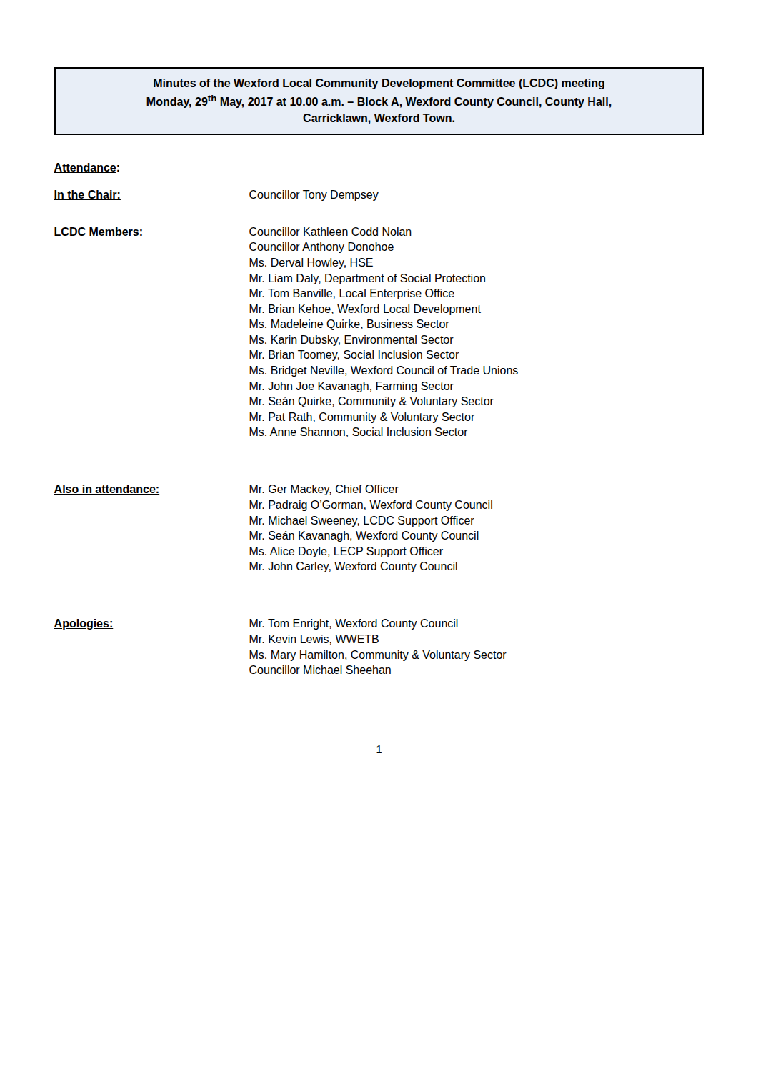Minutes of the Wexford Local Community Development Committee (LCDC) meeting
Monday, 29th May, 2017 at 10.00 a.m. – Block A, Wexford County Council, County Hall,
Carricklawn, Wexford Town.
Attendance:
| In the Chair: | Councillor Tony Dempsey |
| LCDC Members: | Councillor Kathleen Codd Nolan Councillor Anthony Donohoe Ms. Derval Howley, HSE Mr. Liam Daly, Department of Social Protection Mr. Tom Banville, Local Enterprise Office Mr. Brian Kehoe, Wexford Local Development Ms. Madeleine Quirke, Business Sector Ms. Karin Dubsky, Environmental Sector Mr. Brian Toomey, Social Inclusion Sector Ms. Bridget Neville, Wexford Council of Trade Unions Mr. John Joe Kavanagh, Farming Sector Mr. Seán Quirke, Community & Voluntary Sector Mr. Pat Rath, Community & Voluntary Sector Ms. Anne Shannon, Social Inclusion Sector |
| Also in attendance: | Mr. Ger Mackey, Chief Officer Mr. Padraig O’Gorman, Wexford County Council Mr. Michael Sweeney, LCDC Support Officer Mr. Seán Kavanagh, Wexford County Council Ms. Alice Doyle, LECP Support Officer Mr. John Carley, Wexford County Council |
| Apologies: | Mr. Tom Enright, Wexford County Council Mr. Kevin Lewis, WWETB Ms. Mary Hamilton, Community & Voluntary Sector Councillor Michael Sheehan |
1